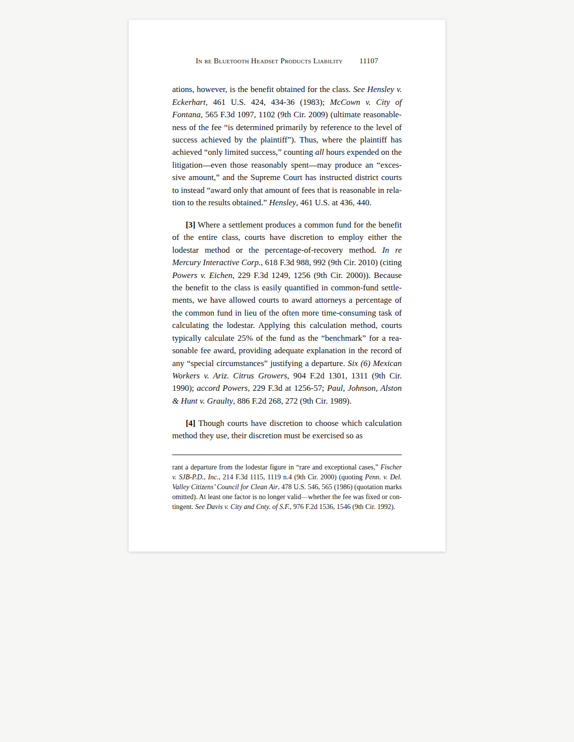In re Bluetooth Headset Products Liability 11107
ations, however, is the benefit obtained for the class. See Hensley v. Eckerhart, 461 U.S. 424, 434-36 (1983); McCown v. City of Fontana, 565 F.3d 1097, 1102 (9th Cir. 2009) (ultimate reasonableness of the fee “is determined primarily by reference to the level of success achieved by the plaintiff”). Thus, where the plaintiff has achieved “only limited success,” counting all hours expended on the litigation—even those reasonably spent—may produce an “excessive amount,” and the Supreme Court has instructed district courts to instead “award only that amount of fees that is reasonable in relation to the results obtained.” Hensley, 461 U.S. at 436, 440.
[3] Where a settlement produces a common fund for the benefit of the entire class, courts have discretion to employ either the lodestar method or the percentage-of-recovery method. In re Mercury Interactive Corp., 618 F.3d 988, 992 (9th Cir. 2010) (citing Powers v. Eichen, 229 F.3d 1249, 1256 (9th Cir. 2000)). Because the benefit to the class is easily quantified in common-fund settlements, we have allowed courts to award attorneys a percentage of the common fund in lieu of the often more time-consuming task of calculating the lodestar. Applying this calculation method, courts typically calculate 25% of the fund as the “benchmark” for a reasonable fee award, providing adequate explanation in the record of any “special circumstances” justifying a departure. Six (6) Mexican Workers v. Ariz. Citrus Growers, 904 F.2d 1301, 1311 (9th Cir. 1990); accord Powers, 229 F.3d at 1256-57; Paul, Johnson, Alston & Hunt v. Graulty, 886 F.2d 268, 272 (9th Cir. 1989).
[4] Though courts have discretion to choose which calculation method they use, their discretion must be exercised so as
rant a departure from the lodestar figure in “rare and exceptional cases,” Fischer v. SJB-P.D., Inc., 214 F.3d 1115, 1119 n.4 (9th Cir. 2000) (quoting Penn. v. Del. Valley Citizens’ Council for Clean Air, 478 U.S. 546, 565 (1986) (quotation marks omitted). At least one factor is no longer valid—whether the fee was fixed or contingent. See Davis v. City and Cnty. of S.F., 976 F.2d 1536, 1546 (9th Cir. 1992).